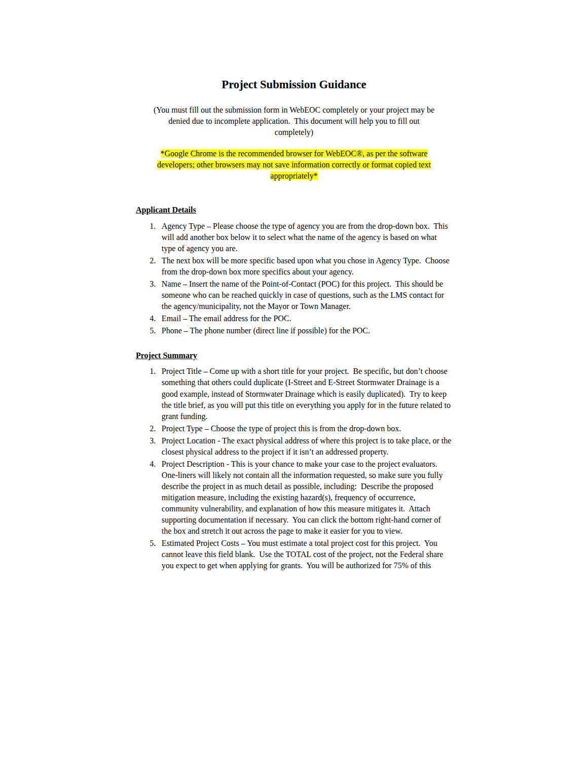Project Submission Guidance
(You must fill out the submission form in WebEOC completely or your project may be denied due to incomplete application. This document will help you to fill out completely)
*Google Chrome is the recommended browser for WebEOC®, as per the software developers; other browsers may not save information correctly or format copied text appropriately*
Applicant Details
Agency Type – Please choose the type of agency you are from the drop-down box. This will add another box below it to select what the name of the agency is based on what type of agency you are.
The next box will be more specific based upon what you chose in Agency Type. Choose from the drop-down box more specifics about your agency.
Name – Insert the name of the Point-of-Contact (POC) for this project. This should be someone who can be reached quickly in case of questions, such as the LMS contact for the agency/municipality, not the Mayor or Town Manager.
Email – The email address for the POC.
Phone – The phone number (direct line if possible) for the POC.
Project Summary
Project Title – Come up with a short title for your project. Be specific, but don’t choose something that others could duplicate (I-Street and E-Street Stormwater Drainage is a good example, instead of Stormwater Drainage which is easily duplicated). Try to keep the title brief, as you will put this title on everything you apply for in the future related to grant funding.
Project Type – Choose the type of project this is from the drop-down box.
Project Location - The exact physical address of where this project is to take place, or the closest physical address to the project if it isn’t an addressed property.
Project Description - This is your chance to make your case to the project evaluators. One-liners will likely not contain all the information requested, so make sure you fully describe the project in as much detail as possible, including: Describe the proposed mitigation measure, including the existing hazard(s), frequency of occurrence, community vulnerability, and explanation of how this measure mitigates it. Attach supporting documentation if necessary. You can click the bottom right-hand corner of the box and stretch it out across the page to make it easier for you to view.
Estimated Project Costs – You must estimate a total project cost for this project. You cannot leave this field blank. Use the TOTAL cost of the project, not the Federal share you expect to get when applying for grants. You will be authorized for 75% of this